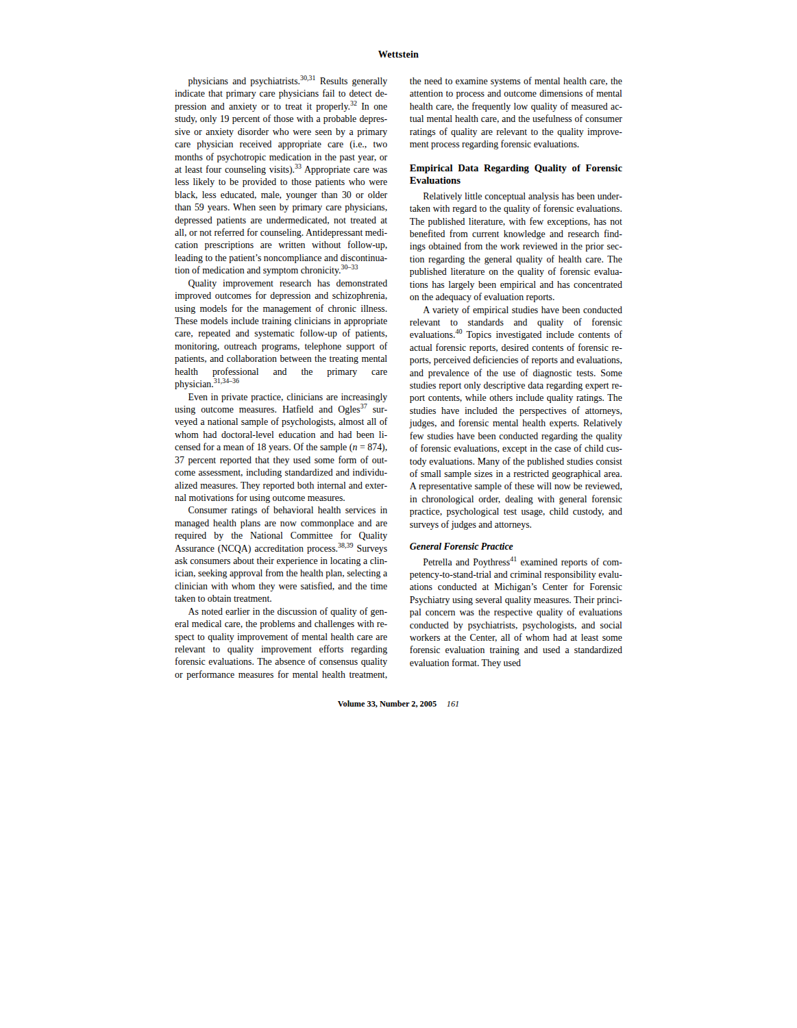Wettstein
physicians and psychiatrists.30,31 Results generally indicate that primary care physicians fail to detect depression and anxiety or to treat it properly.32 In one study, only 19 percent of those with a probable depressive or anxiety disorder who were seen by a primary care physician received appropriate care (i.e., two months of psychotropic medication in the past year, or at least four counseling visits).33 Appropriate care was less likely to be provided to those patients who were black, less educated, male, younger than 30 or older than 59 years. When seen by primary care physicians, depressed patients are undermedicated, not treated at all, or not referred for counseling. Antidepressant medication prescriptions are written without follow-up, leading to the patient’s noncompliance and discontinuation of medication and symptom chronicity.30–33
Quality improvement research has demonstrated improved outcomes for depression and schizophrenia, using models for the management of chronic illness. These models include training clinicians in appropriate care, repeated and systematic follow-up of patients, monitoring, outreach programs, telephone support of patients, and collaboration between the treating mental health professional and the primary care physician.31,34–36
Even in private practice, clinicians are increasingly using outcome measures. Hatfield and Ogles37 surveyed a national sample of psychologists, almost all of whom had doctoral-level education and had been licensed for a mean of 18 years. Of the sample (n = 874), 37 percent reported that they used some form of outcome assessment, including standardized and individualized measures. They reported both internal and external motivations for using outcome measures.
Consumer ratings of behavioral health services in managed health plans are now commonplace and are required by the National Committee for Quality Assurance (NCQA) accreditation process.38,39 Surveys ask consumers about their experience in locating a clinician, seeking approval from the health plan, selecting a clinician with whom they were satisfied, and the time taken to obtain treatment.
As noted earlier in the discussion of quality of general medical care, the problems and challenges with respect to quality improvement of mental health care are relevant to quality improvement efforts regarding forensic evaluations. The absence of consensus quality or performance measures for mental health treatment, the need to examine systems of mental health care, the attention to process and outcome dimensions of mental health care, the frequently low quality of measured actual mental health care, and the usefulness of consumer ratings of quality are relevant to the quality improvement process regarding forensic evaluations.
Empirical Data Regarding Quality of Forensic Evaluations
Relatively little conceptual analysis has been undertaken with regard to the quality of forensic evaluations. The published literature, with few exceptions, has not benefited from current knowledge and research findings obtained from the work reviewed in the prior section regarding the general quality of health care. The published literature on the quality of forensic evaluations has largely been empirical and has concentrated on the adequacy of evaluation reports.
A variety of empirical studies have been conducted relevant to standards and quality of forensic evaluations.40 Topics investigated include contents of actual forensic reports, desired contents of forensic reports, perceived deficiencies of reports and evaluations, and prevalence of the use of diagnostic tests. Some studies report only descriptive data regarding expert report contents, while others include quality ratings. The studies have included the perspectives of attorneys, judges, and forensic mental health experts. Relatively few studies have been conducted regarding the quality of forensic evaluations, except in the case of child custody evaluations. Many of the published studies consist of small sample sizes in a restricted geographical area. A representative sample of these will now be reviewed, in chronological order, dealing with general forensic practice, psychological test usage, child custody, and surveys of judges and attorneys.
General Forensic Practice
Petrella and Poythress41 examined reports of competency-to-stand-trial and criminal responsibility evaluations conducted at Michigan’s Center for Forensic Psychiatry using several quality measures. Their principal concern was the respective quality of evaluations conducted by psychiatrists, psychologists, and social workers at the Center, all of whom had at least some forensic evaluation training and used a standardized evaluation format. They used
Volume 33, Number 2, 2005161